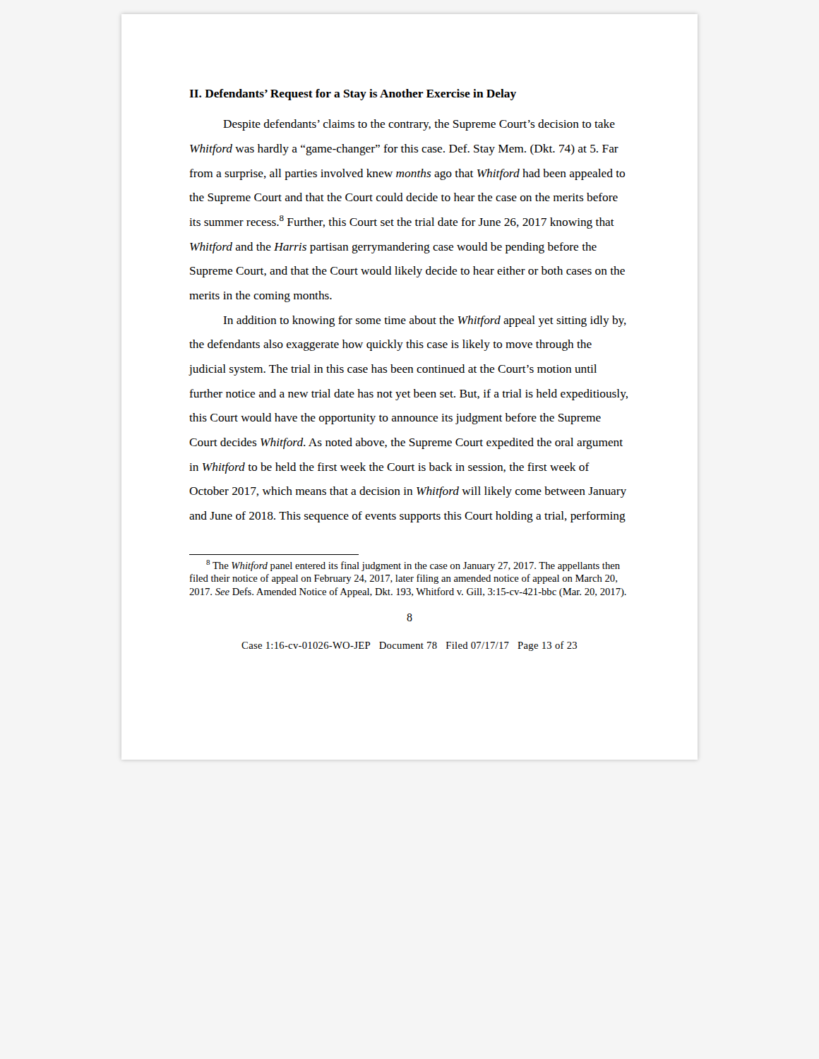II. Defendants’ Request for a Stay is Another Exercise in Delay
Despite defendants’ claims to the contrary, the Supreme Court’s decision to take Whitford was hardly a “game-changer” for this case. Def. Stay Mem. (Dkt. 74) at 5. Far from a surprise, all parties involved knew months ago that Whitford had been appealed to the Supreme Court and that the Court could decide to hear the case on the merits before its summer recess.8 Further, this Court set the trial date for June 26, 2017 knowing that Whitford and the Harris partisan gerrymandering case would be pending before the Supreme Court, and that the Court would likely decide to hear either or both cases on the merits in the coming months.
In addition to knowing for some time about the Whitford appeal yet sitting idly by, the defendants also exaggerate how quickly this case is likely to move through the judicial system. The trial in this case has been continued at the Court’s motion until further notice and a new trial date has not yet been set. But, if a trial is held expeditiously, this Court would have the opportunity to announce its judgment before the Supreme Court decides Whitford. As noted above, the Supreme Court expedited the oral argument in Whitford to be held the first week the Court is back in session, the first week of October 2017, which means that a decision in Whitford will likely come between January and June of 2018. This sequence of events supports this Court holding a trial, performing
8 The Whitford panel entered its final judgment in the case on January 27, 2017. The appellants then filed their notice of appeal on February 24, 2017, later filing an amended notice of appeal on March 20, 2017. See Defs. Amended Notice of Appeal, Dkt. 193, Whitford v. Gill, 3:15-cv-421-bbc (Mar. 20, 2017).
8
Case 1:16-cv-01026-WO-JEP Document 78 Filed 07/17/17 Page 13 of 23